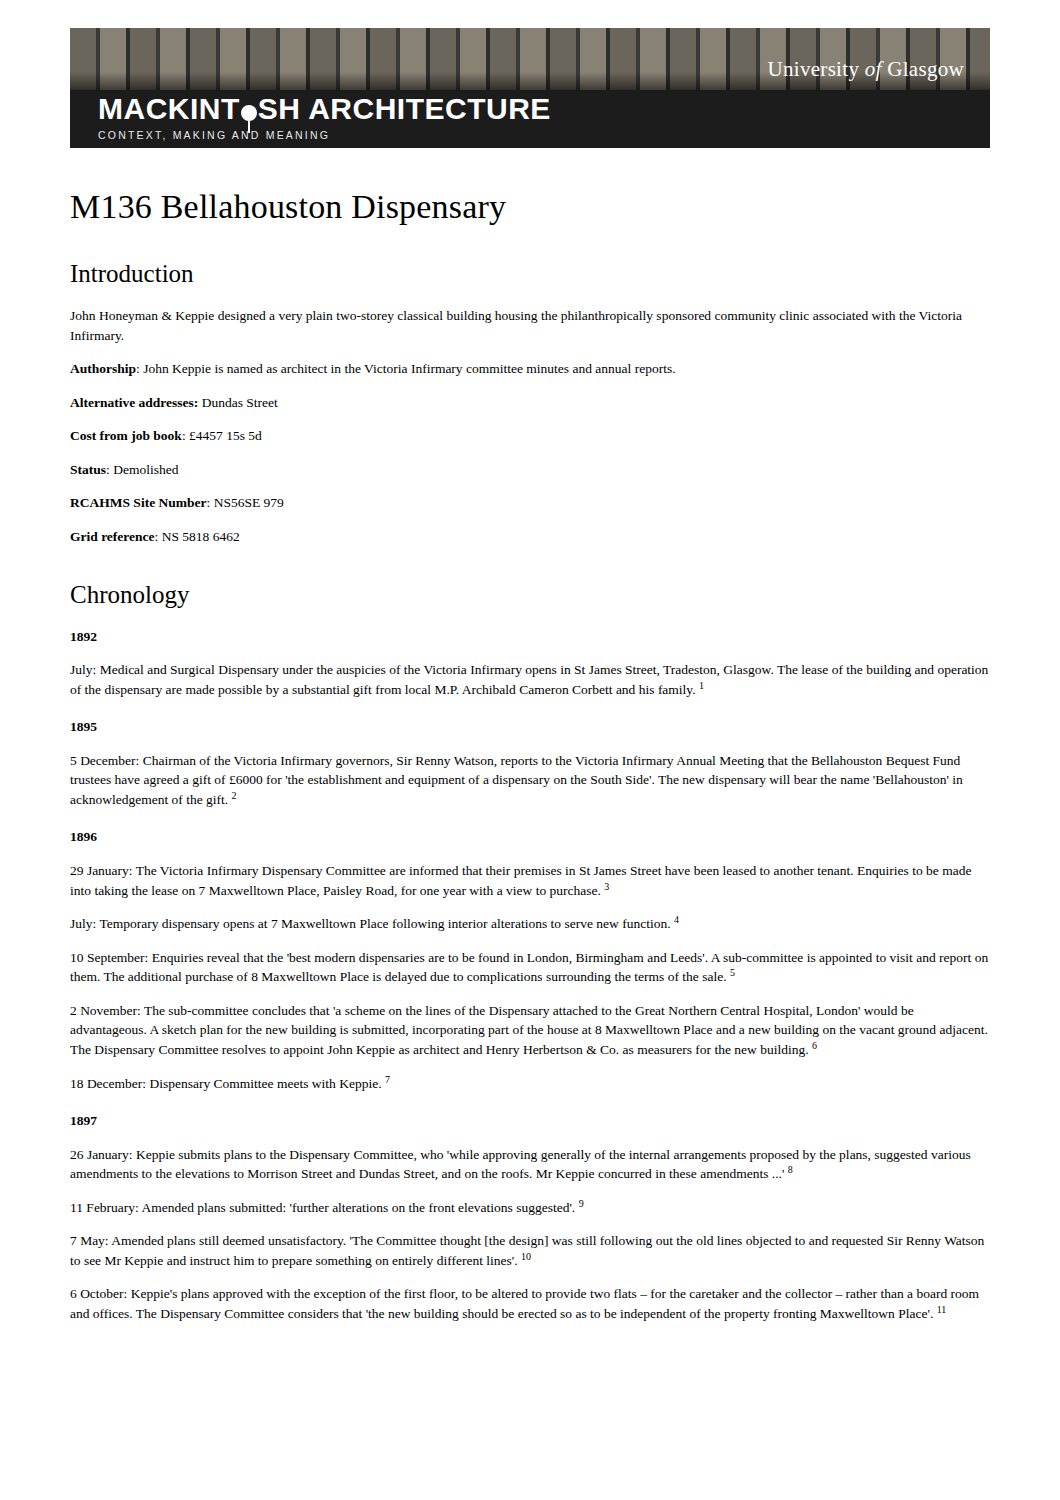MACKINT SH ARCHITECTURE
CONTEXT, MAKING AND MEANING
University of Glasgow
M136 Bellahouston Dispensary
Introduction
John Honeyman & Keppie designed a very plain two-storey classical building housing the philanthropically sponsored community clinic associated with the Victoria Infirmary.
Authorship: John Keppie is named as architect in the Victoria Infirmary committee minutes and annual reports.
Alternative addresses: Dundas Street
Cost from job book: £4457 15s 5d
Status: Demolished
RCAHMS Site Number: NS56SE 979
Grid reference: NS 5818 6462
Chronology
1892
July: Medical and Surgical Dispensary under the auspicies of the Victoria Infirmary opens in St James Street, Tradeston, Glasgow. The lease of the building and operation of the dispensary are made possible by a substantial gift from local M.P. Archibald Cameron Corbett and his family. 1
1895
5 December: Chairman of the Victoria Infirmary governors, Sir Renny Watson, reports to the Victoria Infirmary Annual Meeting that the Bellahouston Bequest Fund trustees have agreed a gift of £6000 for 'the establishment and equipment of a dispensary on the South Side'. The new dispensary will bear the name 'Bellahouston' in acknowledgement of the gift. 2
1896
29 January: The Victoria Infirmary Dispensary Committee are informed that their premises in St James Street have been leased to another tenant. Enquiries to be made into taking the lease on 7 Maxwelltown Place, Paisley Road, for one year with a view to purchase. 3
July: Temporary dispensary opens at 7 Maxwelltown Place following interior alterations to serve new function. 4
10 September: Enquiries reveal that the 'best modern dispensaries are to be found in London, Birmingham and Leeds'. A sub-committee is appointed to visit and report on them. The additional purchase of 8 Maxwelltown Place is delayed due to complications surrounding the terms of the sale. 5
2 November: The sub-committee concludes that 'a scheme on the lines of the Dispensary attached to the Great Northern Central Hospital, London' would be advantageous. A sketch plan for the new building is submitted, incorporating part of the house at 8 Maxwelltown Place and a new building on the vacant ground adjacent. The Dispensary Committee resolves to appoint John Keppie as architect and Henry Herbertson & Co. as measurers for the new building. 6
18 December: Dispensary Committee meets with Keppie. 7
1897
26 January: Keppie submits plans to the Dispensary Committee, who 'while approving generally of the internal arrangements proposed by the plans, suggested various amendments to the elevations to Morrison Street and Dundas Street, and on the roofs. Mr Keppie concurred in these amendments ...' 8
11 February: Amended plans submitted: 'further alterations on the front elevations suggested'. 9
7 May: Amended plans still deemed unsatisfactory. 'The Committee thought [the design] was still following out the old lines objected to and requested Sir Renny Watson to see Mr Keppie and instruct him to prepare something on entirely different lines'. 10
6 October: Keppie's plans approved with the exception of the first floor, to be altered to provide two flats – for the caretaker and the collector – rather than a board room and offices. The Dispensary Committee considers that 'the new building should be erected so as to be independent of the property fronting Maxwelltown Place'. 11